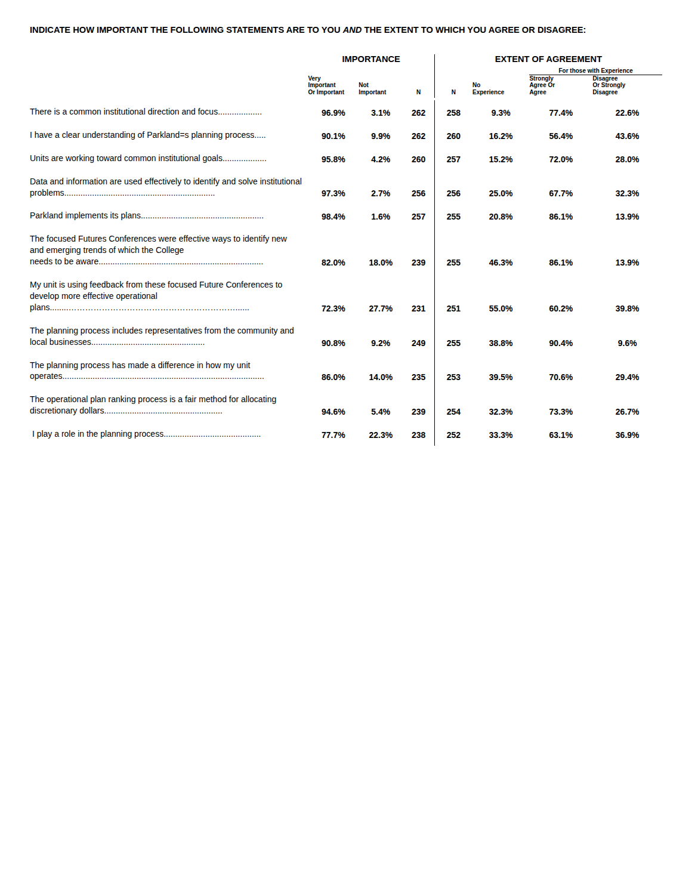INDICATE HOW IMPORTANT THE FOLLOWING STATEMENTS ARE TO YOU AND THE EXTENT TO WHICH YOU AGREE OR DISAGREE:
| | IMPORTANCE | EXTENT OF AGREEMENT |
| | | | | | | For those with Experience |
| | Very Important Or Important | Not Important | N | N | No Experience | Strongly Agree Or Agree | Disagree Or Strongly Disagree |
| There is a common institutional direction and focus................... | 96.9% | 3.1% | 262 | 258 | 9.3% | 77.4% | 22.6% |
| I have a clear understanding of Parkland=s planning process..... | 90.1% | 9.9% | 262 | 260 | 16.2% | 56.4% | 43.6% |
| Units are working toward common institutional goals................... | 95.8% | 4.2% | 260 | 257 | 15.2% | 72.0% | 28.0% |
| Data and information are used effectively to identify and solve institutional problems................................................................. | 97.3% | 2.7% | 256 | 256 | 25.0% | 67.7% | 32.3% |
| Parkland implements its plans..................................................... | 98.4% | 1.6% | 257 | 255 | 20.8% | 86.1% | 13.9% |
| The focused Futures Conferences were effective ways to identify new and emerging trends of which the College needs to be aware....................................................................... | 82.0% | 18.0% | 239 | 255 | 46.3% | 86.1% | 13.9% |
| My unit is using feedback from these focused Future Conferences to develop more effective operational plans........……………………………………………………...... | 72.3% | 27.7% | 231 | 251 | 55.0% | 60.2% | 39.8% |
| The planning process includes representatives from the community and local businesses................................................. | 90.8% | 9.2% | 249 | 255 | 38.8% | 90.4% | 9.6% |
| The planning process has made a difference in how my unit operates....................................................................................... | 86.0% | 14.0% | 235 | 253 | 39.5% | 70.6% | 29.4% |
| The operational plan ranking process is a fair method for allocating discretionary dollars................................................... | 94.6% | 5.4% | 239 | 254 | 32.3% | 73.3% | 26.7% |
| I play a role in the planning process.......................................... | 77.7% | 22.3% | 238 | 252 | 33.3% | 63.1% | 36.9% |